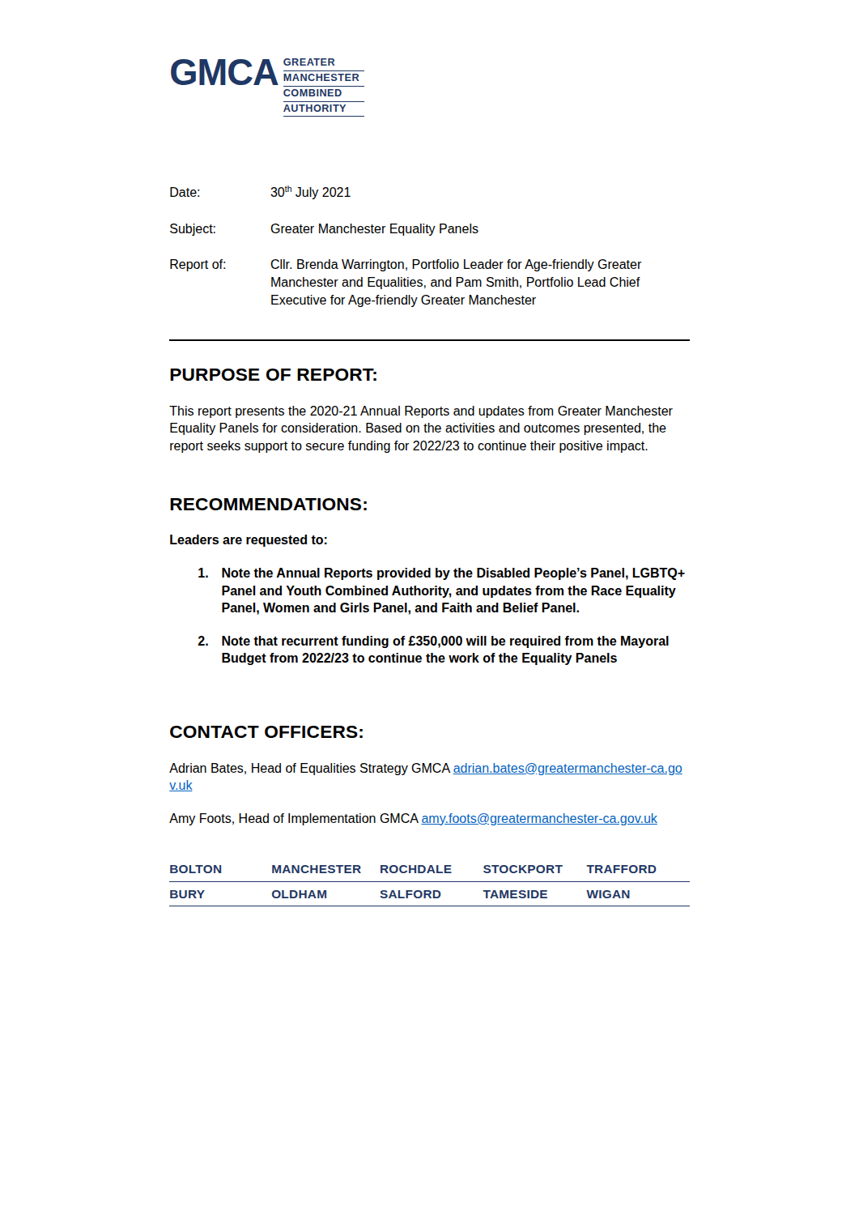GMCA
GREATER MANCHESTER COMBINED AUTHORITY
| Date: | 30 th July 2021 |
| Subject: | Greater Manchester Equality Panels |
| Report of: | Cllr. Brenda Warrington, Portfolio Leader for Age-friendly Greater Manchester and Equalities, and Pam Smith, Portfolio Lead Chief Executive for Age-friendly Greater Manchester |
PURPOSE OF REPORT:
This report presents the 2020-21 Annual Reports and updates from Greater Manchester Equality Panels for consideration. Based on the activities and outcomes presented, the report seeks support to secure funding for 2022/23 to continue their positive impact.
RECOMMENDATIONS:
Leaders are requested to:
Note the Annual Reports provided by the Disabled People’s Panel, LGBTQ+ Panel and Youth Combined Authority, and updates from the Race Equality Panel, Women and Girls Panel, and Faith and Belief Panel.
Note that recurrent funding of £350,000 will be required from the Mayoral Budget from 2022/23 to continue the work of the Equality Panels
CONTACT OFFICERS:
Adrian Bates, Head of Equalities Strategy GMCA adrian.bates@greatermanchester-ca.gov.uk
Amy Foots, Head of Implementation GMCA amy.foots@greatermanchester-ca.gov.uk
| BOLTON | MANCHESTER | ROCHDALE | STOCKPORT | TRAFFORD |
| BURY | OLDHAM | SALFORD | TAMESIDE | WIGAN |